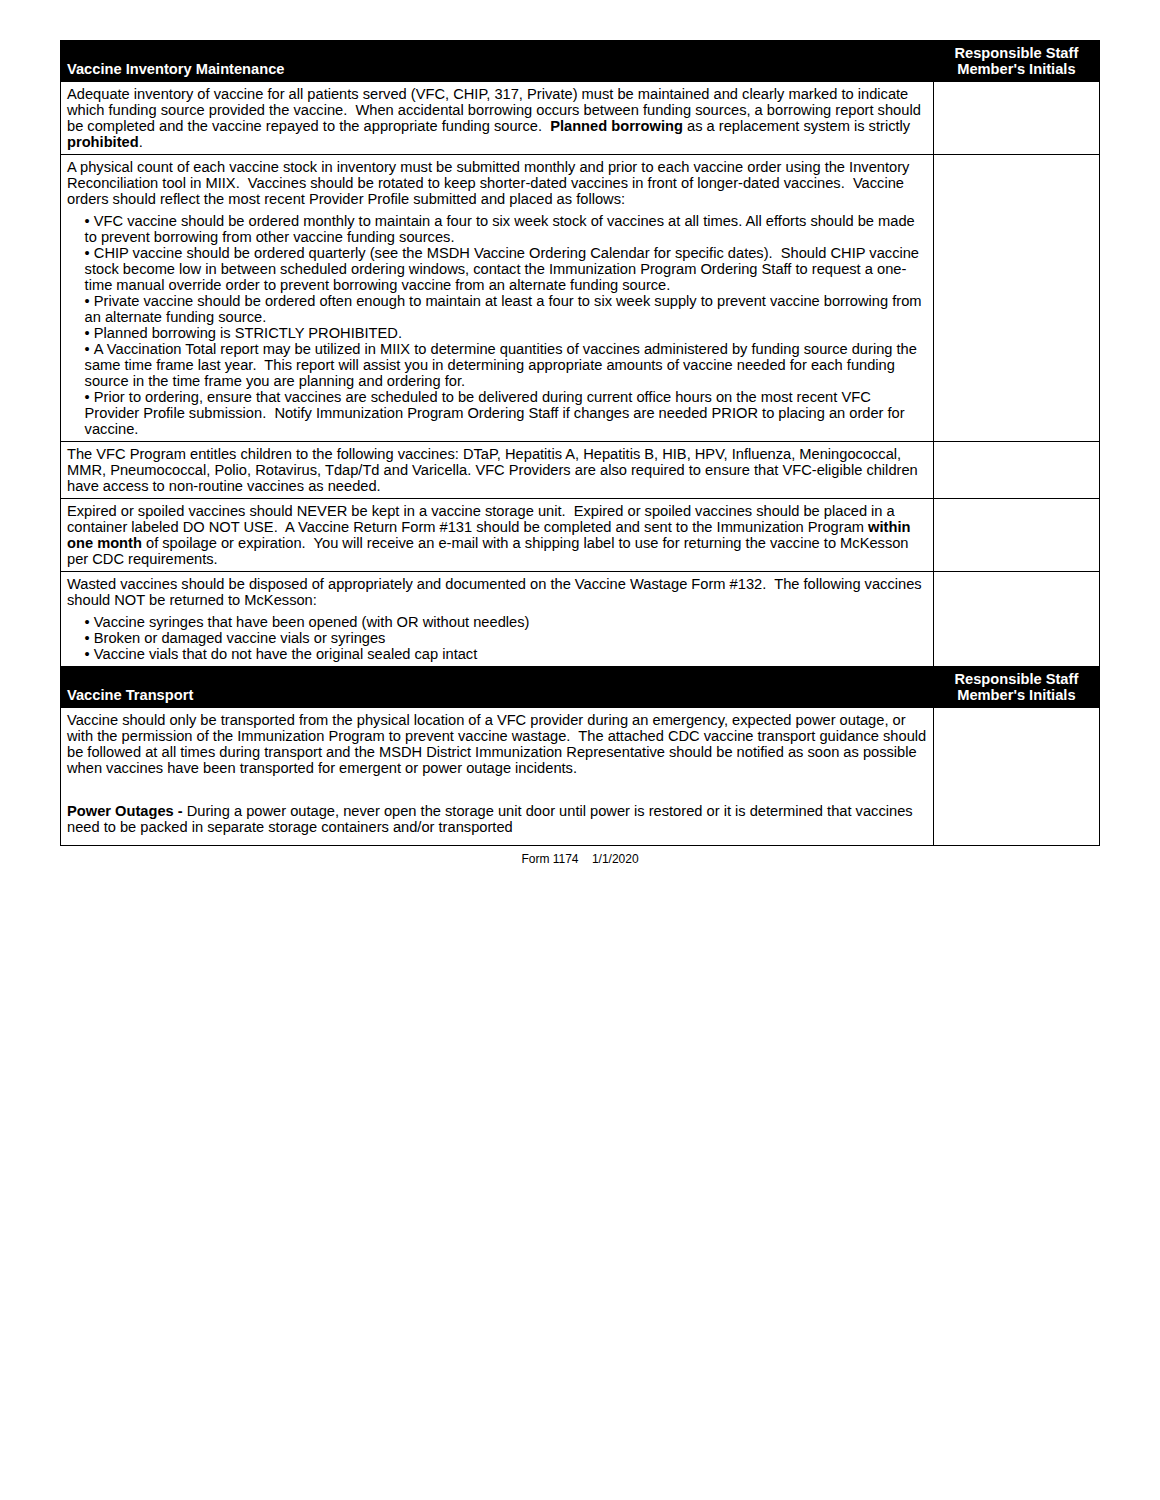| Vaccine Inventory Maintenance | Responsible Staff Member's Initials |
| --- | --- |
| Adequate inventory of vaccine for all patients served (VFC, CHIP, 317, Private) must be maintained and clearly marked to indicate which funding source provided the vaccine. When accidental borrowing occurs between funding sources, a borrowing report should be completed and the vaccine repayed to the appropriate funding source. Planned borrowing as a replacement system is strictly prohibited . | |
| A physical count of each vaccine stock in inventory must be submitted monthly and prior to each vaccine order using the Inventory Reconciliation tool in MIIX. Vaccines should be rotated to keep shorter-dated vaccines in front of longer-dated vaccines. Vaccine orders should reflect the most recent Provider Profile submitted and placed as follows: VFC vaccine should be ordered monthly to maintain a four to six week stock of vaccines at all times. All efforts should be made to prevent borrowing from other vaccine funding sources. CHIP vaccine should be ordered quarterly (see the MSDH Vaccine Ordering Calendar for specific dates). Should CHIP vaccine stock become low in between scheduled ordering windows, contact the Immunization Program Ordering Staff to request a one-time manual override order to prevent borrowing vaccine from an alternate funding source. Private vaccine should be ordered often enough to maintain at least a four to six week supply to prevent vaccine borrowing from an alternate funding source. Planned borrowing is STRICTLY PROHIBITED. A Vaccination Total report may be utilized in MIIX to determine quantities of vaccines administered by funding source during the same time frame last year. This report will assist you in determining appropriate amounts of vaccine needed for each funding source in the time frame you are planning and ordering for. Prior to ordering, ensure that vaccines are scheduled to be delivered during current office hours on the most recent VFC Provider Profile submission. Notify Immunization Program Ordering Staff if changes are needed PRIOR to placing an order for vaccine. | |
| The VFC Program entitles children to the following vaccines: DTaP, Hepatitis A, Hepatitis B, HIB, HPV, Influenza, Meningococcal, MMR, Pneumococcal, Polio, Rotavirus, Tdap/Td and Varicella. VFC Providers are also required to ensure that VFC-eligible children have access to non-routine vaccines as needed. | |
| Expired or spoiled vaccines should NEVER be kept in a vaccine storage unit. Expired or spoiled vaccines should be placed in a container labeled DO NOT USE. A Vaccine Return Form #131 should be completed and sent to the Immunization Program within one month of spoilage or expiration. You will receive an e-mail with a shipping label to use for returning the vaccine to McKesson per CDC requirements. | |
| Wasted vaccines should be disposed of appropriately and documented on the Vaccine Wastage Form #132. The following vaccines should NOT be returned to McKesson: Vaccine syringes that have been opened (with OR without needles) Broken or damaged vaccine vials or syringes Vaccine vials that do not have the original sealed cap intact | |
| Vaccine Transport | Responsible Staff Member's Initials |
| Vaccine should only be transported from the physical location of a VFC provider during an emergency, expected power outage, or with the permission of the Immunization Program to prevent vaccine wastage. The attached CDC vaccine transport guidance should be followed at all times during transport and the MSDH District Immunization Representative should be notified as soon as possible when vaccines have been transported for emergent or power outage incidents. Power Outages - During a power outage, never open the storage unit door until power is restored or it is determined that vaccines need to be packed in separate storage containers and/or transported | |
Form 1174 1/1/2020